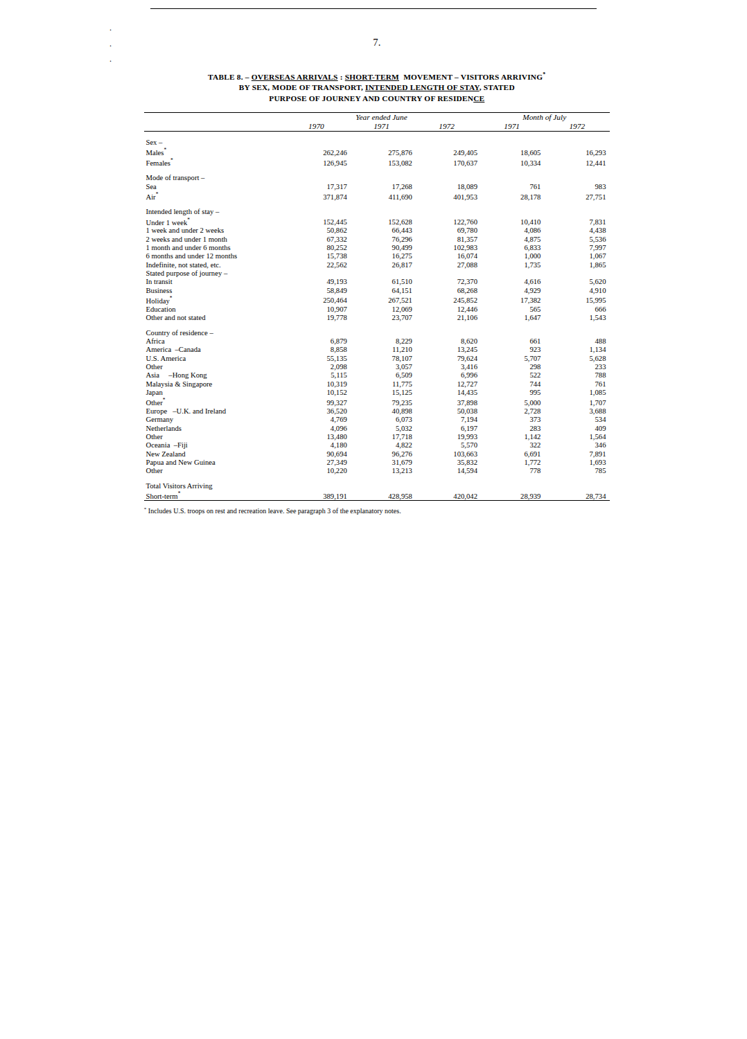.
.
.
7.
Table 8. – Overseas Arrivals : Short-Term Movement – Visitors Arriving*
by Sex, Mode of Transport, Intended Length of Stay, Stated
Purpose of Journey and Country of Residence
| | Year ended June | Month of July |
| --- | --- | --- |
| | 1970 | 1971 | 1972 | 1971 | 1972 |
| Sex – | | | | | |
| Males * | 262,246 | 275,876 | 249,405 | 18,605 | 16,293 |
| Females * | 126,945 | 153,082 | 170,637 | 10,334 | 12,441 |
| Mode of transport – | | | | | |
| Sea | 17,317 | 17,268 | 18,089 | 761 | 983 |
| Air * | 371,874 | 411,690 | 401,953 | 28,178 | 27,751 |
| Intended length of stay – | | | | | |
| Under 1 week * | 152,445 | 152,628 | 122,760 | 10,410 | 7,831 |
| 1 week and under 2 weeks | 50,862 | 66,443 | 69,780 | 4,086 | 4,438 |
| 2 weeks and under 1 month | 67,332 | 76,296 | 81,357 | 4,875 | 5,536 |
| 1 month and under 6 months | 80,252 | 90,499 | 102,983 | 6,833 | 7,997 |
| 6 months and under 12 months | 15,738 | 16,275 | 16,074 | 1,000 | 1,067 |
| Indefinite, not stated, etc. | 22,562 | 26,817 | 27,088 | 1,735 | 1,865 |
| Stated purpose of journey – | | | | | |
| In transit | 49,193 | 61,510 | 72,370 | 4,616 | 5,620 |
| Business | 58,849 | 64,151 | 68,268 | 4,929 | 4,910 |
| Holiday * | 250,464 | 267,521 | 245,852 | 17,382 | 15,995 |
| Education | 10,907 | 12,069 | 12,446 | 565 | 666 |
| Other and not stated | 19,778 | 23,707 | 21,106 | 1,647 | 1,543 |
| Country of residence – | | | | | |
| Africa | 6,879 | 8,229 | 8,620 | 661 | 488 |
| America –Canada | 8,858 | 11,210 | 13,245 | 923 | 1,134 |
| U.S. America | 55,135 | 78,107 | 79,624 | 5,707 | 5,628 |
| Other | 2,098 | 3,057 | 3,416 | 298 | 233 |
| Asia –Hong Kong | 5,115 | 6,509 | 6,996 | 522 | 788 |
| Malaysia & Singapore | 10,319 | 11,775 | 12,727 | 744 | 761 |
| Japan | 10,152 | 15,125 | 14,435 | 995 | 1,085 |
| Other * | 99,327 | 79,235 | 37,898 | 5,000 | 1,707 |
| Europe –U.K. and Ireland | 36,520 | 40,898 | 50,038 | 2,728 | 3,688 |
| Germany | 4,769 | 6,073 | 7,194 | 373 | 534 |
| Netherlands | 4,096 | 5,032 | 6,197 | 283 | 409 |
| Other | 13,480 | 17,718 | 19,993 | 1,142 | 1,564 |
| Oceania –Fiji | 4,180 | 4,822 | 5,570 | 322 | 346 |
| New Zealand | 90,694 | 96,276 | 103,663 | 6,691 | 7,891 |
| Papua and New Guinea | 27,349 | 31,679 | 35,832 | 1,772 | 1,693 |
| Other | 10,220 | 13,213 | 14,594 | 778 | 785 |
| Total Visitors Arriving | | | | | |
| Short-term * | 389,191 | 428,958 | 420,042 | 28,939 | 28,734 |
* Includes U.S. troops on rest and recreation leave. See paragraph 3 of the explanatory notes.